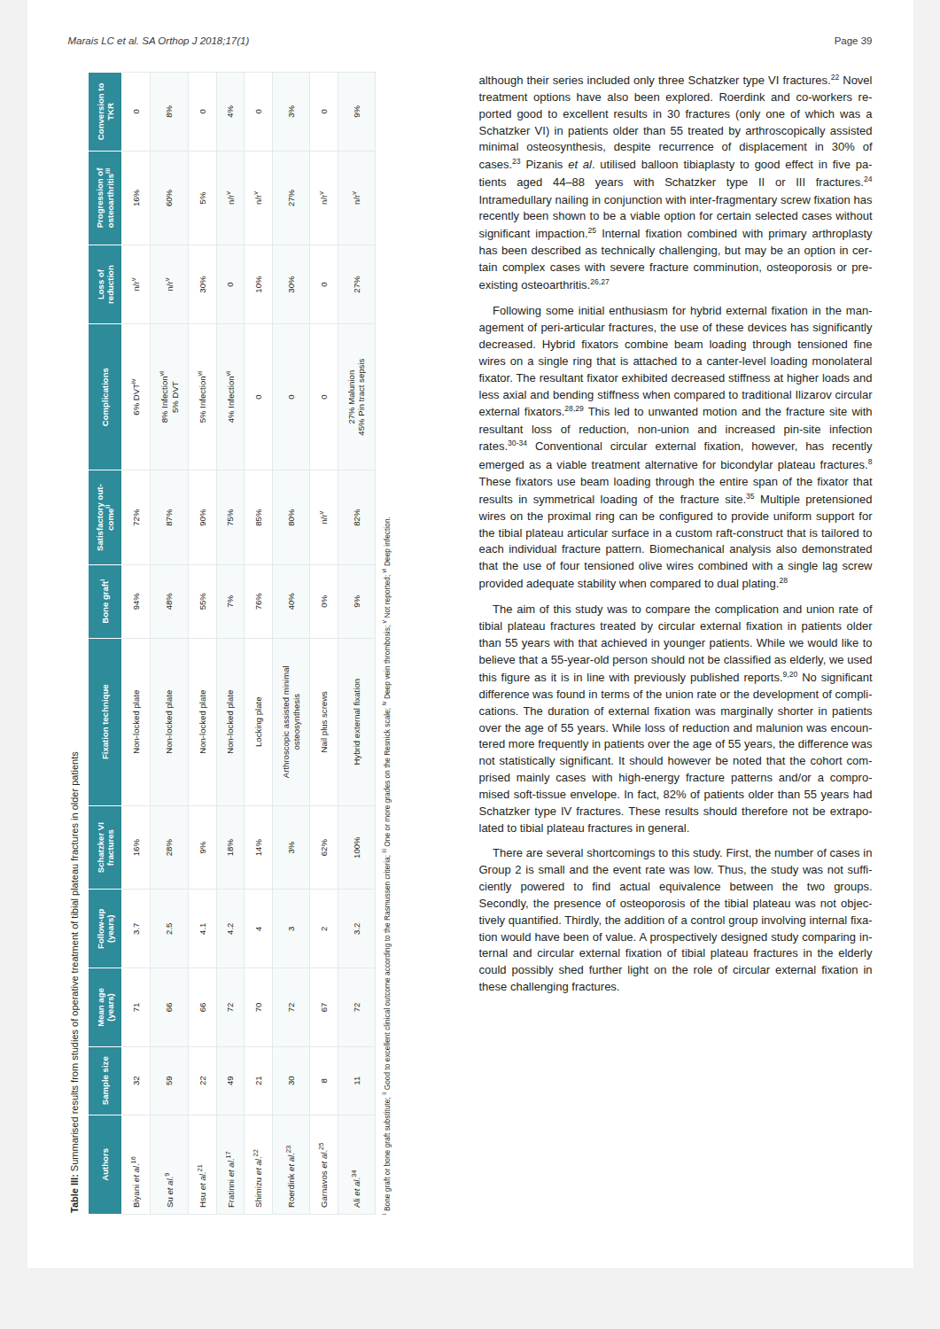Marais LC et al. SA Orthop J 2018;17(1)
Page 39
Table III: Summarised results from studies of operative treatment of tibial plateau fractures in older patients
| Authors | Sample size | Mean age (years) | Follow-up (years) | Schatzker VI fractures | Fixation technique | Bone graft i | Satisfactory out-come ii | Complications | Loss of reduction | Progression of osteoarthritis iii | Conversion to TKR |
| --- | --- | --- | --- | --- | --- | --- | --- | --- | --- | --- | --- |
| Biyani et al . 16 | 32 | 71 | 3.7 | 16% | Non-locked plate | 94% | 72% | 6% DVT iv | n/r v | 16% | 0 |
| Su et al . 9 | 59 | 66 | 2.5 | 28% | Non-locked plate | 48% | 87% | 8% Infection vi 5% DVT | n/r v | 60% | 8% |
| Hsu et al . 21 | 22 | 66 | 4.1 | 9% | Non-locked plate | 55% | 90% | 5% Infection vi | 30% | 5% | 0 |
| Fratinni et al . 17 | 49 | 72 | 4.2 | 18% | Non-locked plate | 7% | 75% | 4% Infection vi | 0 | n/r v | 4% |
| Shimizu et al . 22 | 21 | 70 | 4 | 14% | Locking plate | 76% | 85% | 0 | 10% | n/r v | 0 |
| Roerdink et al . 23 | 30 | 72 | 3 | 3% | Arthroscopic assisted minimal osteosynthesis | 40% | 80% | 0 | 30% | 27% | 3% |
| Garnavos et al . 25 | 8 | 67 | 2 | 62% | Nail plus screws | 0% | n/r v | 0 | 0 | n/r v | 0 |
| Ali et al . 34 | 11 | 72 | 3.2 | 100% | Hybrid external fixation | 9% | 82% | 27% Malunion 45% Pin tract sepsis | 27% | n/r v | 9% |
i Bone graft or bone graft substitute; ii Good to excellent clinical outcome according to the Rasmussen criteria; iii One or more grades on the Resnick scale; iv Deep vein thrombosis; v Not reported; vi Deep infection.
although their series included only three Schatzker type VI fractures.22 Novel treatment options have also been explored. Roerdink and co-workers reported good to excellent results in 30 fractures (only one of which was a Schatzker VI) in patients older than 55 treated by arthroscopically assisted minimal osteosynthesis, despite recurrence of displacement in 30% of cases.23 Pizanis et al. utilised balloon tibiaplasty to good effect in five patients aged 44–88 years with Schatzker type II or III fractures.24 Intramedullary nailing in conjunction with inter-fragmentary screw fixation has recently been shown to be a viable option for certain selected cases without significant impaction.25 Internal fixation combined with primary arthroplasty has been described as technically challenging, but may be an option in certain complex cases with severe fracture comminution, osteoporosis or pre-existing osteoarthritis.26,27
Following some initial enthusiasm for hybrid external fixation in the management of peri-articular fractures, the use of these devices has significantly decreased. Hybrid fixators combine beam loading through tensioned fine wires on a single ring that is attached to a canter-level loading monolateral fixator. The resultant fixator exhibited decreased stiffness at higher loads and less axial and bending stiffness when compared to traditional Ilizarov circular external fixators.28,29 This led to unwanted motion and the fracture site with resultant loss of reduction, non-union and increased pin-site infection rates.30-34 Conventional circular external fixation, however, has recently emerged as a viable treatment alternative for bicondylar plateau fractures.8 These fixators use beam loading through the entire span of the fixator that results in symmetrical loading of the fracture site.35 Multiple pretensioned wires on the proximal ring can be configured to provide uniform support for the tibial plateau articular surface in a custom raft-construct that is tailored to each individual fracture pattern. Biomechanical analysis also demonstrated that the use of four tensioned olive wires combined with a single lag screw provided adequate stability when compared to dual plating.28
The aim of this study was to compare the complication and union rate of tibial plateau fractures treated by circular external fixation in patients older than 55 years with that achieved in younger patients. While we would like to believe that a 55-year-old person should not be classified as elderly, we used this figure as it is in line with previously published reports.9,20 No significant difference was found in terms of the union rate or the development of complications. The duration of external fixation was marginally shorter in patients over the age of 55 years. While loss of reduction and malunion was encountered more frequently in patients over the age of 55 years, the difference was not statistically significant. It should however be noted that the cohort comprised mainly cases with high-energy fracture patterns and/or a compromised soft-tissue envelope. In fact, 82% of patients older than 55 years had Schatzker type IV fractures. These results should therefore not be extrapolated to tibial plateau fractures in general.
There are several shortcomings to this study. First, the number of cases in Group 2 is small and the event rate was low. Thus, the study was not sufficiently powered to find actual equivalence between the two groups. Secondly, the presence of osteoporosis of the tibial plateau was not objectively quantified. Thirdly, the addition of a control group involving internal fixation would have been of value. A prospectively designed study comparing internal and circular external fixation of tibial plateau fractures in the elderly could possibly shed further light on the role of circular external fixation in these challenging fractures.